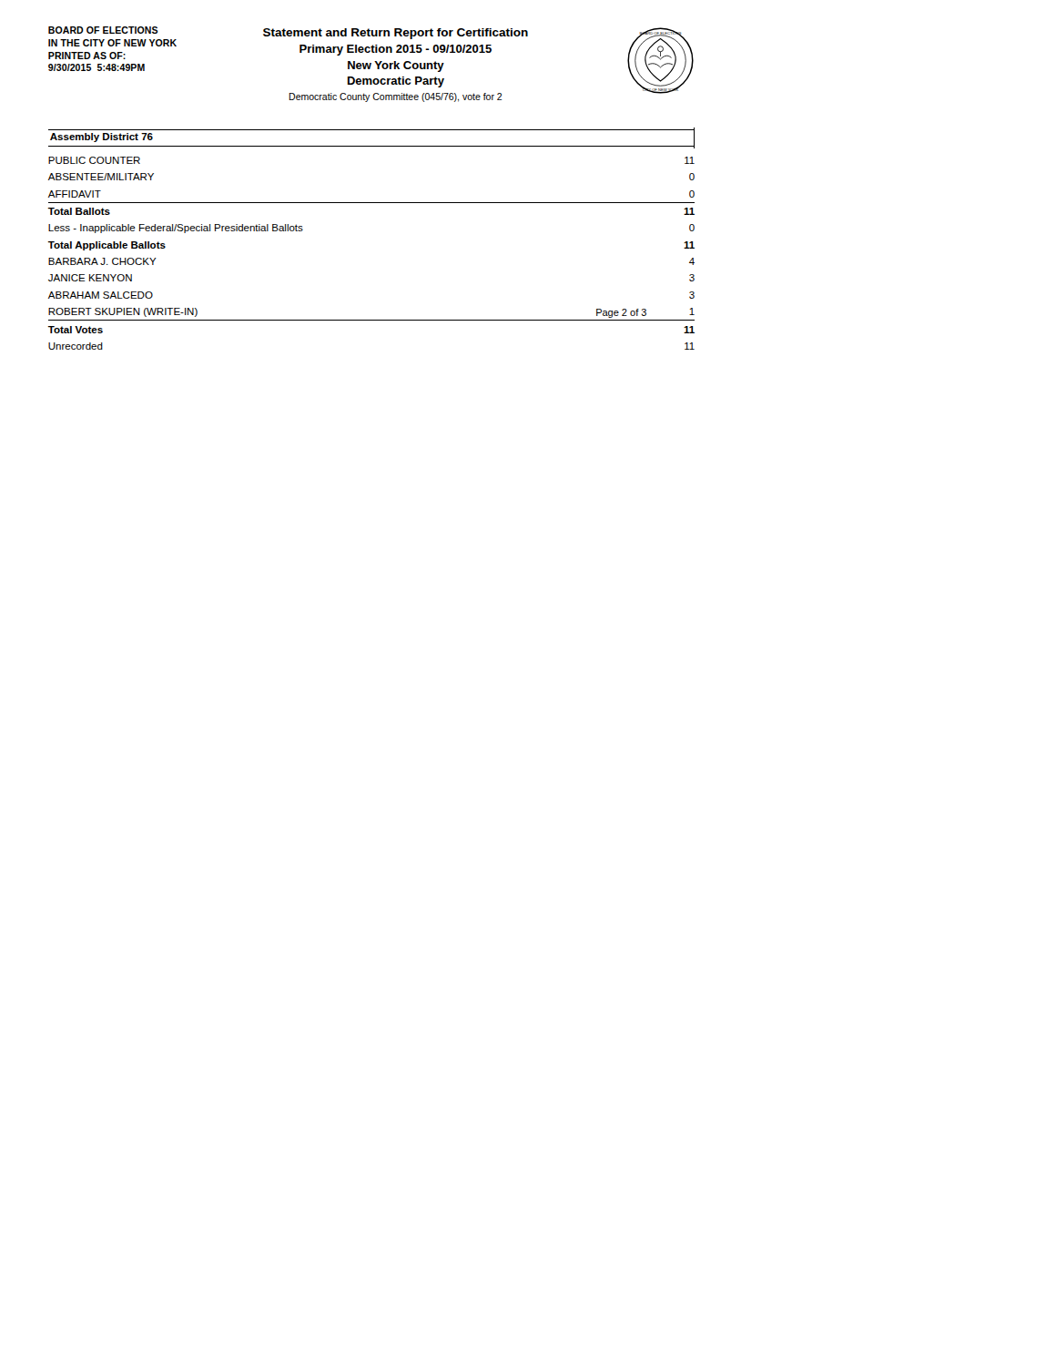BOARD OF ELECTIONS
IN THE CITY OF NEW YORK
PRINTED AS OF:
9/30/2015 5:48:49PM
Statement and Return Report for Certification
Primary Election 2015 - 09/10/2015
New York County
Democratic Party
Democratic County Committee (045/76), vote for 2
BOARD OF ELECTIONS CITY OF NEW YORK
Assembly District 76
| PUBLIC COUNTER | 11 |
| ABSENTEE/MILITARY | 0 |
| AFFIDAVIT | 0 |
| Total Ballots | 11 |
| Less - Inapplicable Federal/Special Presidential Ballots | 0 |
| Total Applicable Ballots | 11 |
| BARBARA J. CHOCKY | 4 |
| JANICE KENYON | 3 |
| ABRAHAM SALCEDO | 3 |
| ROBERT SKUPIEN (WRITE-IN) | 1 |
| Total Votes | 11 |
| Unrecorded | 11 |
Page 2 of 3